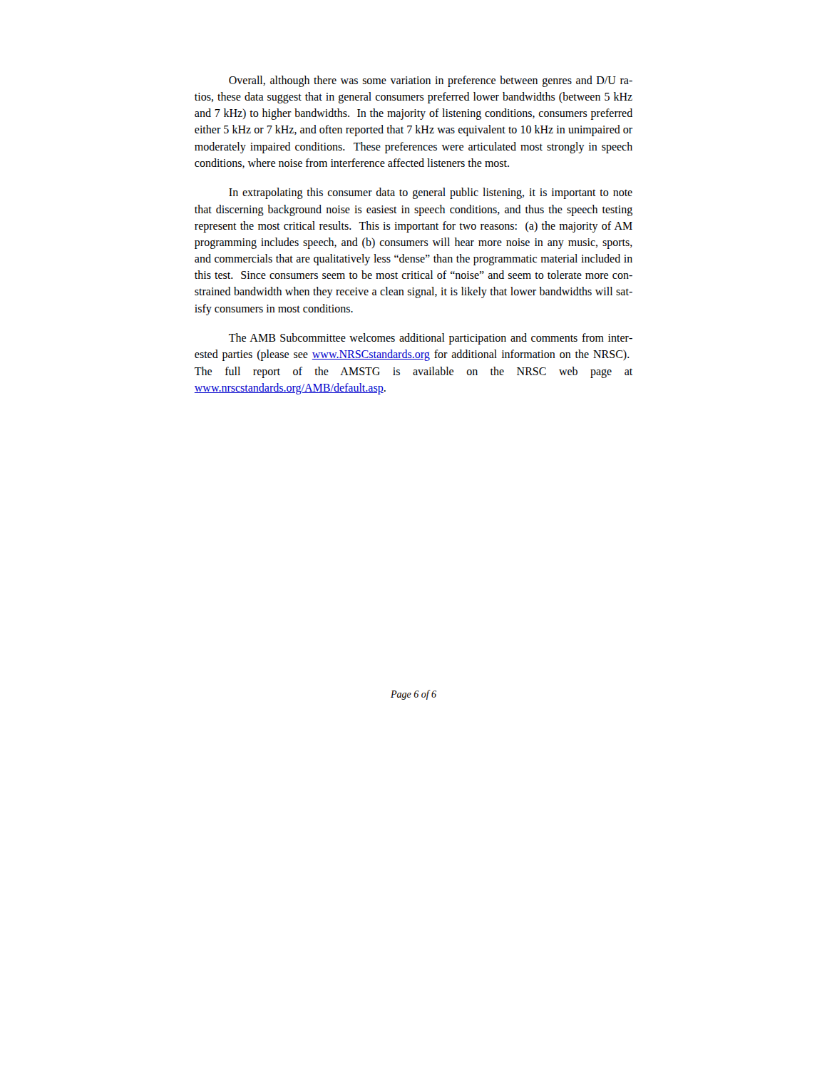Overall, although there was some variation in preference between genres and D/U ratios, these data suggest that in general consumers preferred lower bandwidths (between 5 kHz and 7 kHz) to higher bandwidths. In the majority of listening conditions, consumers preferred either 5 kHz or 7 kHz, and often reported that 7 kHz was equivalent to 10 kHz in unimpaired or moderately impaired conditions. These preferences were articulated most strongly in speech conditions, where noise from interference affected listeners the most.
In extrapolating this consumer data to general public listening, it is important to note that discerning background noise is easiest in speech conditions, and thus the speech testing represent the most critical results. This is important for two reasons: (a) the majority of AM programming includes speech, and (b) consumers will hear more noise in any music, sports, and commercials that are qualitatively less “dense” than the programmatic material included in this test. Since consumers seem to be most critical of “noise” and seem to tolerate more constrained bandwidth when they receive a clean signal, it is likely that lower bandwidths will satisfy consumers in most conditions.
The AMB Subcommittee welcomes additional participation and comments from interested parties (please see www.NRSCstandards.org for additional information on the NRSC). The full report of the AMSTG is available on the NRSC web page at www.nrscstandards.org/AMB/default.asp.
Page 6 of 6